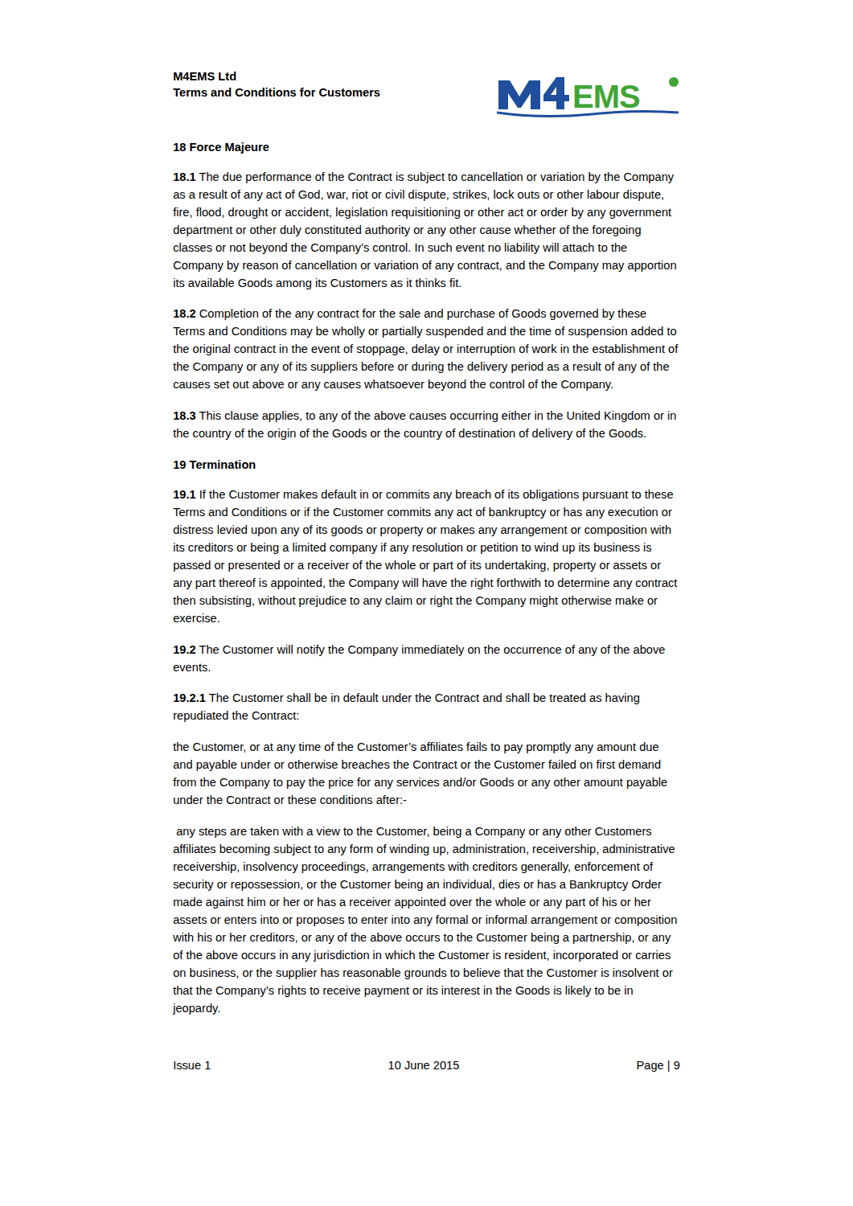M4EMS Ltd
Terms and Conditions for Customers
EMS
18 Force Majeure
18.1 The due performance of the Contract is subject to cancellation or variation by the Company as a result of any act of God, war, riot or civil dispute, strikes, lock outs or other labour dispute, fire, flood, drought or accident, legislation requisitioning or other act or order by any government department or other duly constituted authority or any other cause whether of the foregoing classes or not beyond the Company’s control. In such event no liability will attach to the Company by reason of cancellation or variation of any contract, and the Company may apportion its available Goods among its Customers as it thinks fit.
18.2 Completion of the any contract for the sale and purchase of Goods governed by these Terms and Conditions may be wholly or partially suspended and the time of suspension added to the original contract in the event of stoppage, delay or interruption of work in the establishment of the Company or any of its suppliers before or during the delivery period as a result of any of the causes set out above or any causes whatsoever beyond the control of the Company.
18.3 This clause applies, to any of the above causes occurring either in the United Kingdom or in the country of the origin of the Goods or the country of destination of delivery of the Goods.
19 Termination
19.1 If the Customer makes default in or commits any breach of its obligations pursuant to these Terms and Conditions or if the Customer commits any act of bankruptcy or has any execution or distress levied upon any of its goods or property or makes any arrangement or composition with its creditors or being a limited company if any resolution or petition to wind up its business is passed or presented or a receiver of the whole or part of its undertaking, property or assets or any part thereof is appointed, the Company will have the right forthwith to determine any contract then subsisting, without prejudice to any claim or right the Company might otherwise make or exercise.
19.2 The Customer will notify the Company immediately on the occurrence of any of the above events.
19.2.1 The Customer shall be in default under the Contract and shall be treated as having repudiated the Contract:
the Customer, or at any time of the Customer’s affiliates fails to pay promptly any amount due and payable under or otherwise breaches the Contract or the Customer failed on first demand from the Company to pay the price for any services and/or Goods or any other amount payable under the Contract or these conditions after:-
any steps are taken with a view to the Customer, being a Company or any other Customers affiliates becoming subject to any form of winding up, administration, receivership, administrative receivership, insolvency proceedings, arrangements with creditors generally, enforcement of security or repossession, or the Customer being an individual, dies or has a Bankruptcy Order made against him or her or has a receiver appointed over the whole or any part of his or her assets or enters into or proposes to enter into any formal or informal arrangement or composition with his or her creditors, or any of the above occurs to the Customer being a partnership, or any of the above occurs in any jurisdiction in which the Customer is resident, incorporated or carries on business, or the supplier has reasonable grounds to believe that the Customer is insolvent or that the Company’s rights to receive payment or its interest in the Goods is likely to be in jeopardy.
Issue 1
10 June 2015
Page | 9